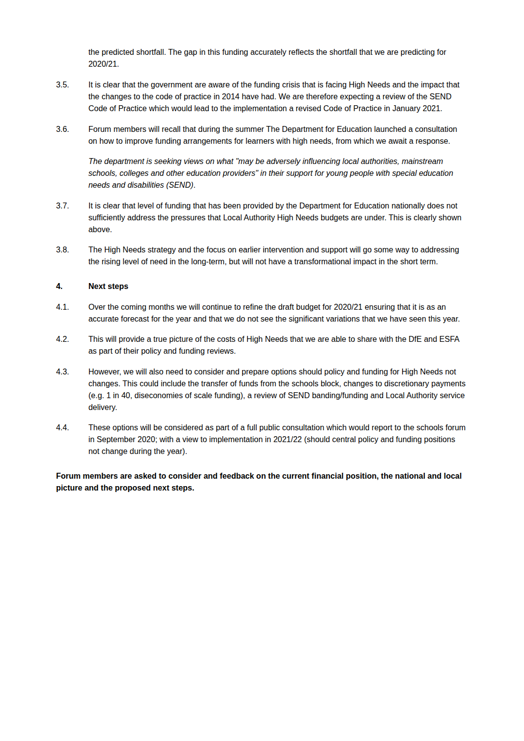the predicted shortfall. The gap in this funding accurately reflects the shortfall that we are predicting for 2020/21.
3.5.
It is clear that the government are aware of the funding crisis that is facing High Needs and the impact that the changes to the code of practice in 2014 have had. We are therefore expecting a review of the SEND Code of Practice which would lead to the implementation a revised Code of Practice in January 2021.
3.6.
Forum members will recall that during the summer The Department for Education launched a consultation on how to improve funding arrangements for learners with high needs, from which we await a response.
The department is seeking views on what "may be adversely influencing local authorities, mainstream schools, colleges and other education providers" in their support for young people with special education needs and disabilities (SEND).
3.7.
It is clear that level of funding that has been provided by the Department for Education nationally does not sufficiently address the pressures that Local Authority High Needs budgets are under. This is clearly shown above.
3.8.
The High Needs strategy and the focus on earlier intervention and support will go some way to addressing the rising level of need in the long-term, but will not have a transformational impact in the short term.
4.
Next steps
4.1.
Over the coming months we will continue to refine the draft budget for 2020/21 ensuring that it is as an accurate forecast for the year and that we do not see the significant variations that we have seen this year.
4.2.
This will provide a true picture of the costs of High Needs that we are able to share with the DfE and ESFA as part of their policy and funding reviews.
4.3.
However, we will also need to consider and prepare options should policy and funding for High Needs not changes. This could include the transfer of funds from the schools block, changes to discretionary payments (e.g. 1 in 40, diseconomies of scale funding), a review of SEND banding/funding and Local Authority service delivery.
4.4.
These options will be considered as part of a full public consultation which would report to the schools forum in September 2020; with a view to implementation in 2021/22 (should central policy and funding positions not change during the year).
Forum members are asked to consider and feedback on the current financial position, the national and local picture and the proposed next steps.